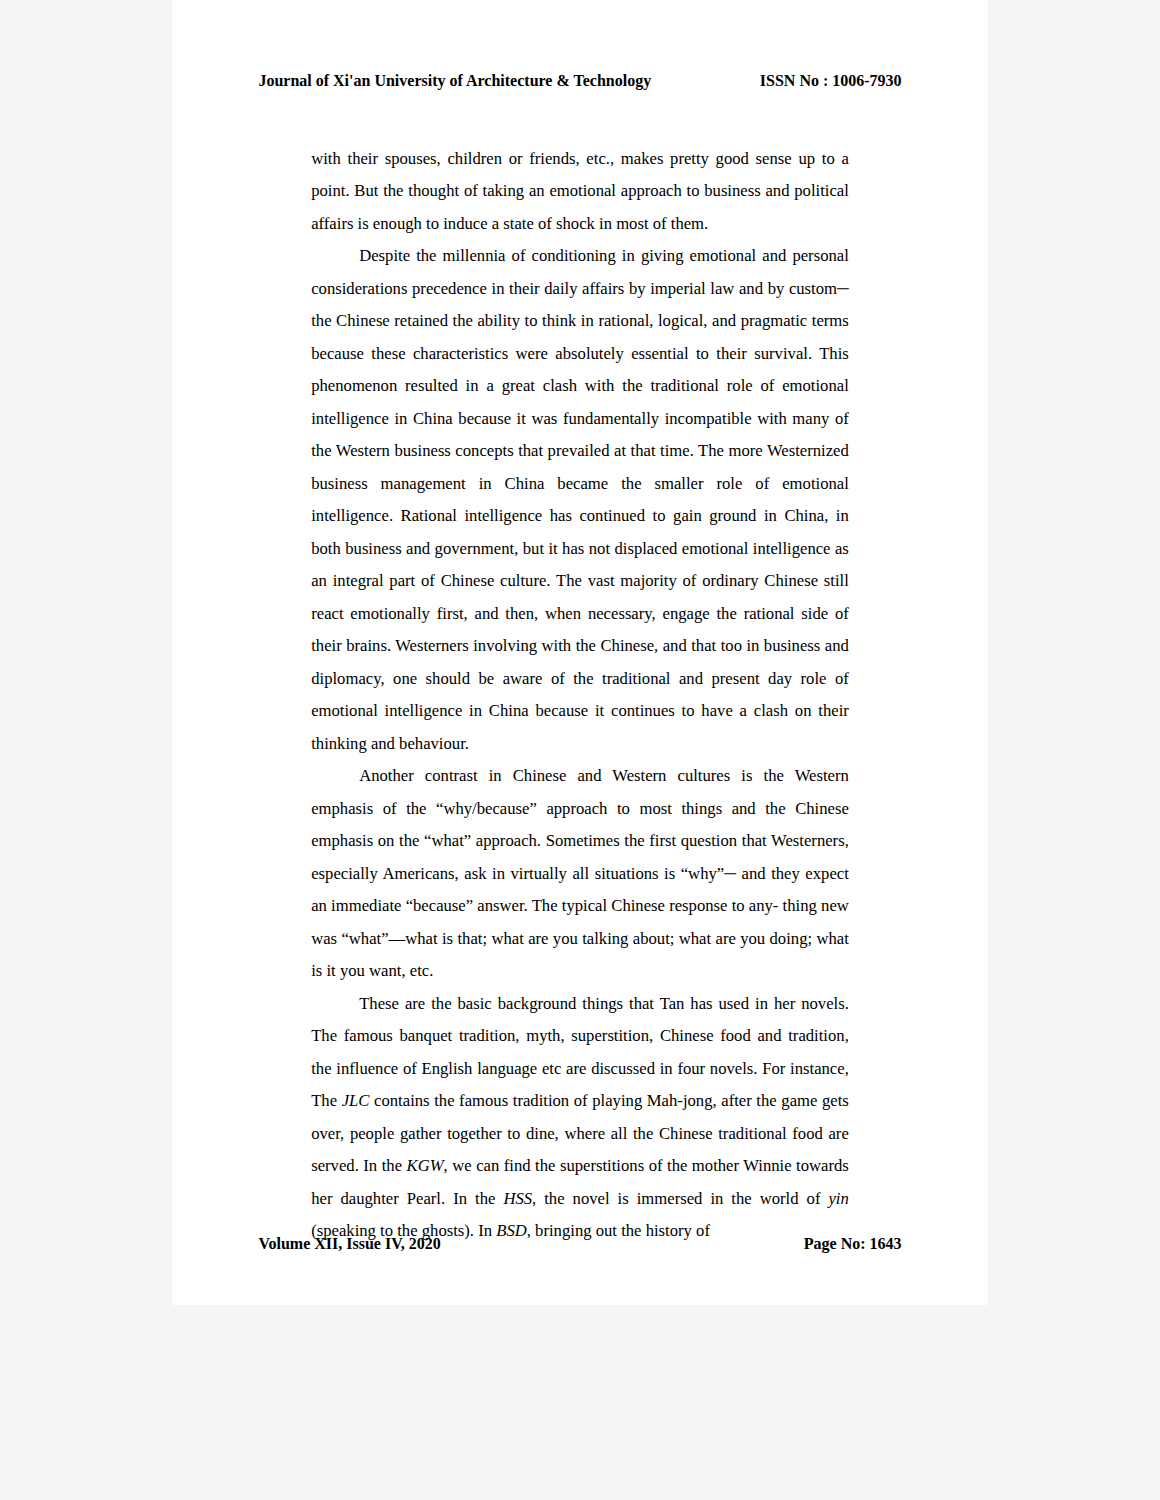Journal of Xi'an University of Architecture & Technology
ISSN No : 1006-7930
with their spouses, children or friends, etc., makes pretty good sense up to a point. But the thought of taking an emotional approach to business and political affairs is enough to induce a state of shock in most of them.
Despite the millennia of conditioning in giving emotional and personal considerations precedence in their daily affairs by imperial law and by custom─ the Chinese retained the ability to think in rational, logical, and pragmatic terms because these characteristics were absolutely essential to their survival. This phenomenon resulted in a great clash with the traditional role of emotional intelligence in China because it was fundamentally incompatible with many of the Western business concepts that prevailed at that time. The more Westernized business management in China became the smaller role of emotional intelligence. Rational intelligence has continued to gain ground in China, in both business and government, but it has not displaced emotional intelligence as an integral part of Chinese culture. The vast majority of ordinary Chinese still react emotionally first, and then, when necessary, engage the rational side of their brains. Westerners involving with the Chinese, and that too in business and diplomacy, one should be aware of the traditional and present day role of emotional intelligence in China because it continues to have a clash on their thinking and behaviour.
Another contrast in Chinese and Western cultures is the Western emphasis of the “why/because” approach to most things and the Chinese emphasis on the “what” approach. Sometimes the first question that Westerners, especially Americans, ask in virtually all situations is “why”─ and they expect an immediate “because” answer. The typical Chinese response to any- thing new was “what”—what is that; what are you talking about; what are you doing; what is it you want, etc.
These are the basic background things that Tan has used in her novels. The famous banquet tradition, myth, superstition, Chinese food and tradition, the influence of English language etc are discussed in four novels. For instance, The JLC contains the famous tradition of playing Mah-jong, after the game gets over, people gather together to dine, where all the Chinese traditional food are served. In the KGW, we can find the superstitions of the mother Winnie towards her daughter Pearl. In the HSS, the novel is immersed in the world of yin (speaking to the ghosts). In BSD, bringing out the history of
Volume XII, Issue IV, 2020
Page No: 1643